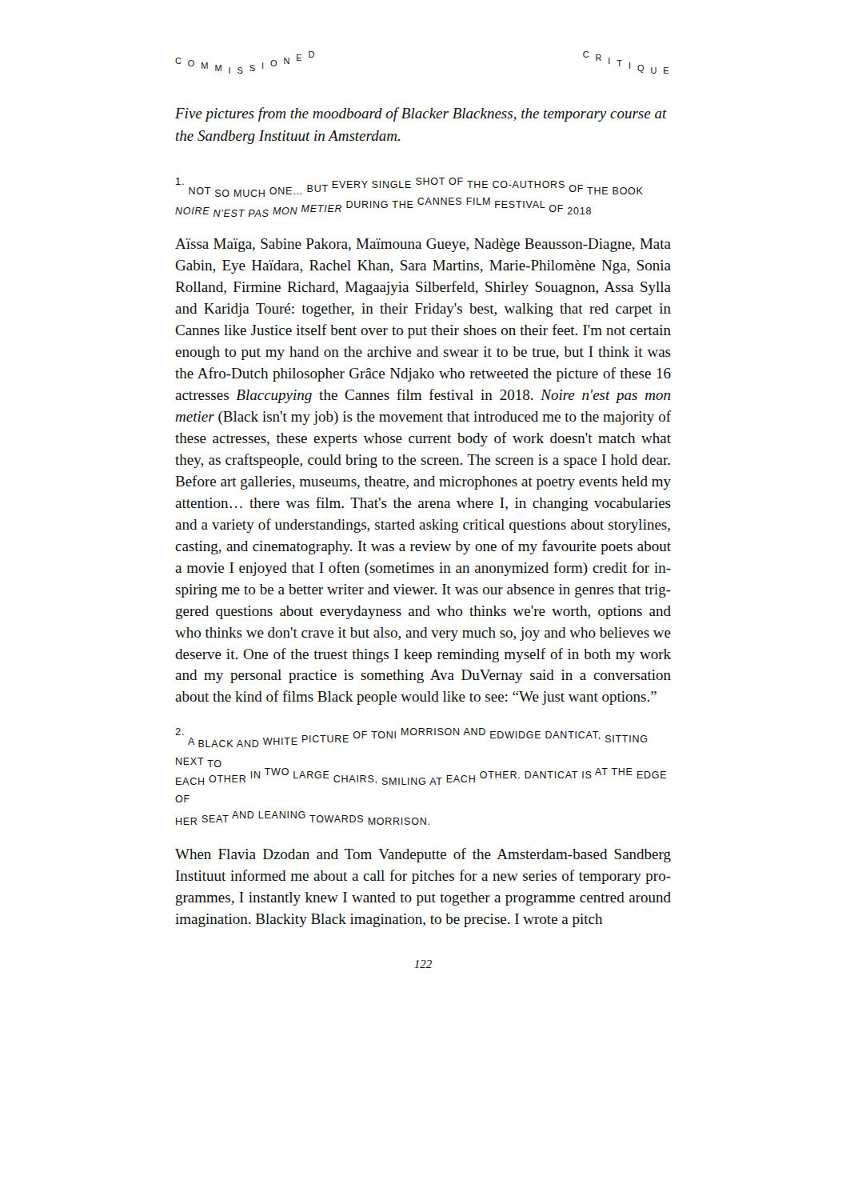C O M M I S S I O N E D C R I T I Q U E
Five pictures from the moodboard of Blacker Blackness, the temporary course at the Sandberg Instituut in Amsterdam.
1. NOT SO MUCH ONE… BUT EVERY SINGLE SHOT OF THE CO-AUTHORS OF THE BOOK
NOIRE N'EST PAS MON METIER DURING THE CANNES FILM FESTIVAL OF 2018
Aïssa Maïga, Sabine Pakora, Maïmouna Gueye, Nadège Beausson-Diagne, Mata Gabin, Eye Haïdara, Rachel Khan, Sara Martins, Marie-Philomène Nga, Sonia Rolland, Firmine Richard, Magaajyia Silberfeld, Shirley Souagnon, Assa Sylla and Karidja Touré: together, in their Friday's best, walking that red carpet in Cannes like Justice itself bent over to put their shoes on their feet. I'm not certain enough to put my hand on the archive and swear it to be true, but I think it was the Afro-Dutch philosopher Grâce Ndjako who retweeted the picture of these 16 actresses Blaccupying the Cannes film festival in 2018. Noire n'est pas mon metier (Black isn't my job) is the movement that introduced me to the majority of these actresses, these experts whose current body of work doesn't match what they, as craftspeople, could bring to the screen. The screen is a space I hold dear. Before art galleries, museums, theatre, and microphones at poetry events held my attention… there was film. That's the arena where I, in changing vocabularies and a variety of understandings, started asking critical questions about storylines, casting, and cinematography. It was a review by one of my favourite poets about a movie I enjoyed that I often (sometimes in an anonymized form) credit for inspiring me to be a better writer and viewer. It was our absence in genres that triggered questions about everydayness and who thinks we're worth, options and who thinks we don't crave it but also, and very much so, joy and who believes we deserve it. One of the truest things I keep reminding myself of in both my work and my personal practice is something Ava DuVernay said in a conversation about the kind of films Black people would like to see: “We just want options.”
2. A BLACK AND WHITE PICTURE OF TONI MORRISON AND EDWIDGE DANTICAT, SITTING NEXT TO
EACH OTHER IN TWO LARGE CHAIRS, SMILING AT EACH OTHER. DANTICAT IS AT THE EDGE OF
HER SEAT AND LEANING TOWARDS MORRISON.
When Flavia Dzodan and Tom Vandeputte of the Amsterdam-based Sandberg Instituut informed me about a call for pitches for a new series of temporary programmes, I instantly knew I wanted to put together a programme centred around imagination. Blackity Black imagination, to be precise. I wrote a pitch
122